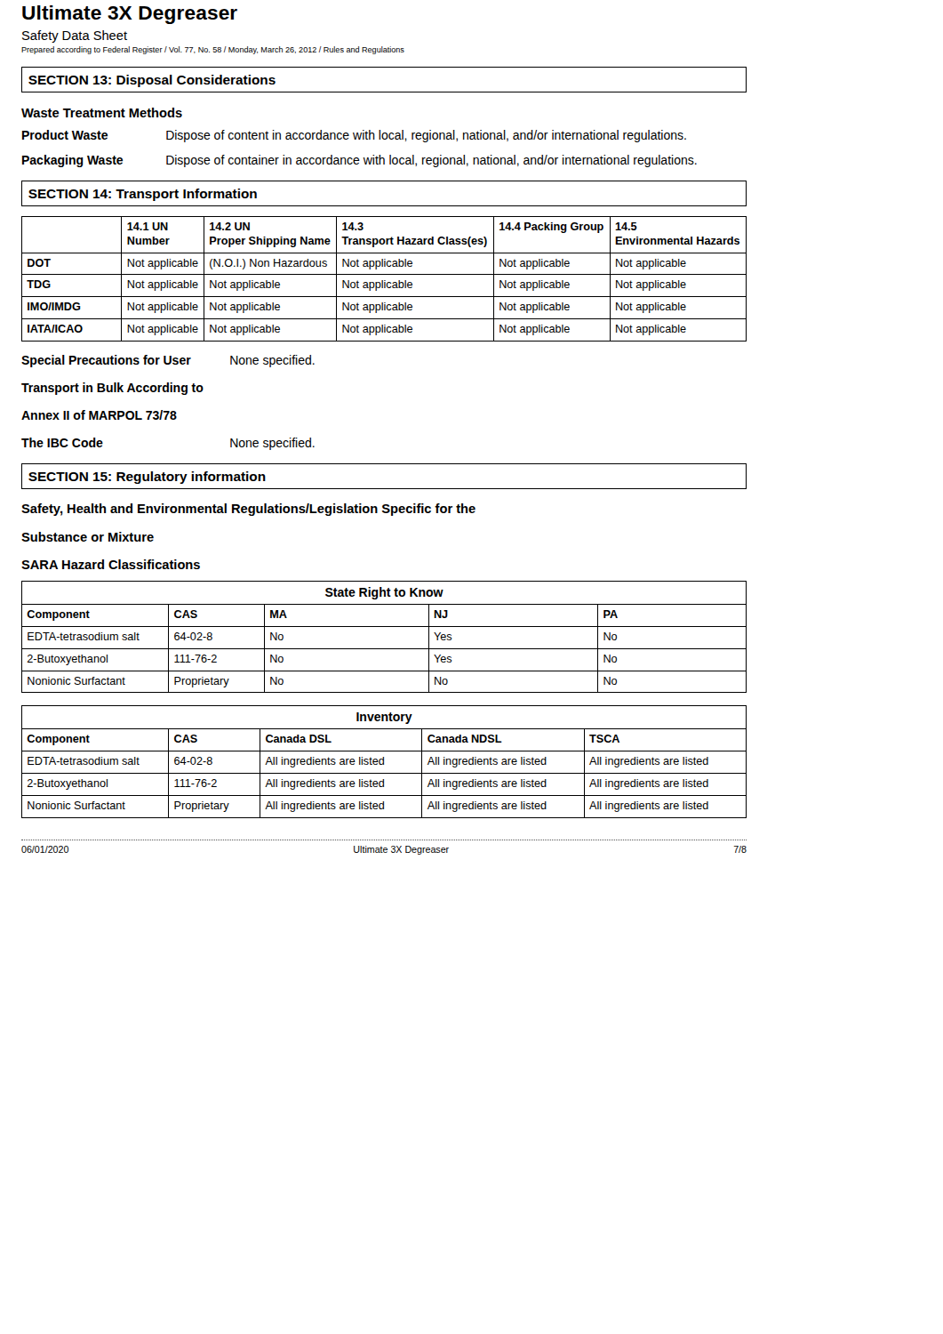Ultimate 3X Degreaser
Safety Data Sheet
Prepared according to Federal Register / Vol. 77, No. 58 / Monday, March 26, 2012 / Rules and Regulations
SECTION 13: Disposal Considerations
Waste Treatment Methods
Product Waste
Dispose of content in accordance with local, regional, national, and/or international regulations.
Packaging Waste
Dispose of container in accordance with local, regional, national, and/or international regulations.
SECTION 14: Transport Information
| | 14.1 UN Number | 14.2 UN Proper Shipping Name | 14.3 Transport Hazard Class(es) | 14.4 Packing Group | 14.5 Environmental Hazards |
| --- | --- | --- | --- | --- | --- |
| DOT | Not applicable | (N.O.I.) Non Hazardous | Not applicable | Not applicable | Not applicable |
| TDG | Not applicable | Not applicable | Not applicable | Not applicable | Not applicable |
| IMO/IMDG | Not applicable | Not applicable | Not applicable | Not applicable | Not applicable |
| IATA/ICAO | Not applicable | Not applicable | Not applicable | Not applicable | Not applicable |
Special Precautions for User
None specified.
Transport in Bulk According to
Annex II of MARPOL 73/78
The IBC Code
None specified.
SECTION 15: Regulatory information
Safety, Health and Environmental Regulations/Legislation Specific for the
Substance or Mixture
SARA Hazard Classifications
| State Right to Know |
| --- |
| Component | CAS | MA | NJ | PA |
| EDTA-tetrasodium salt | 64-02-8 | No | Yes | No |
| 2-Butoxyethanol | 111-76-2 | No | Yes | No |
| Nonionic Surfactant | Proprietary | No | No | No |
| Inventory |
| --- |
| Component | CAS | Canada DSL | Canada NDSL | TSCA |
| EDTA-tetrasodium salt | 64-02-8 | All ingredients are listed | All ingredients are listed | All ingredients are listed |
| 2-Butoxyethanol | 111-76-2 | All ingredients are listed | All ingredients are listed | All ingredients are listed |
| Nonionic Surfactant | Proprietary | All ingredients are listed | All ingredients are listed | All ingredients are listed |
06/01/2020
Ultimate 3X Degreaser
7/8